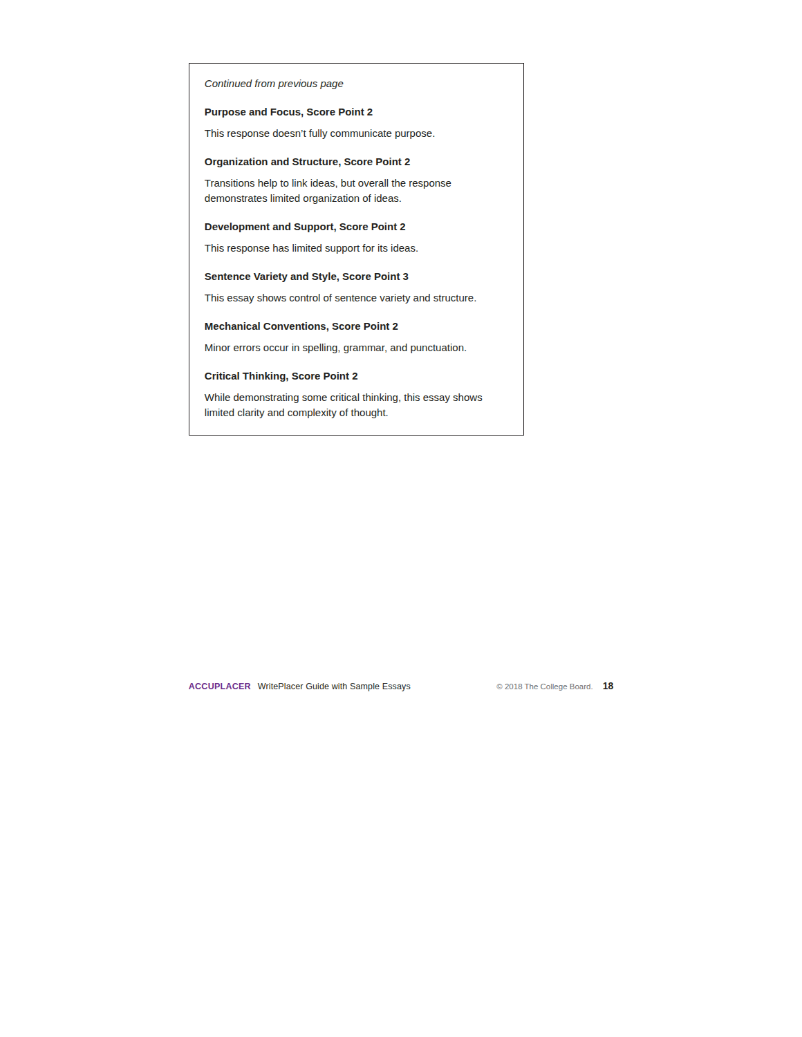Continued from previous page
Purpose and Focus, Score Point 2
This response doesn’t fully communicate purpose.
Organization and Structure, Score Point 2
Transitions help to link ideas, but overall the response demonstrates limited organization of ideas.
Development and Support, Score Point 2
This response has limited support for its ideas.
Sentence Variety and Style, Score Point 3
This essay shows control of sentence variety and structure.
Mechanical Conventions, Score Point 2
Minor errors occur in spelling, grammar, and punctuation.
Critical Thinking, Score Point 2
While demonstrating some critical thinking, this essay shows limited clarity and complexity of thought.
ACCUPLACER WritePlacer Guide with Sample Essays
© 2018 The College Board. 18